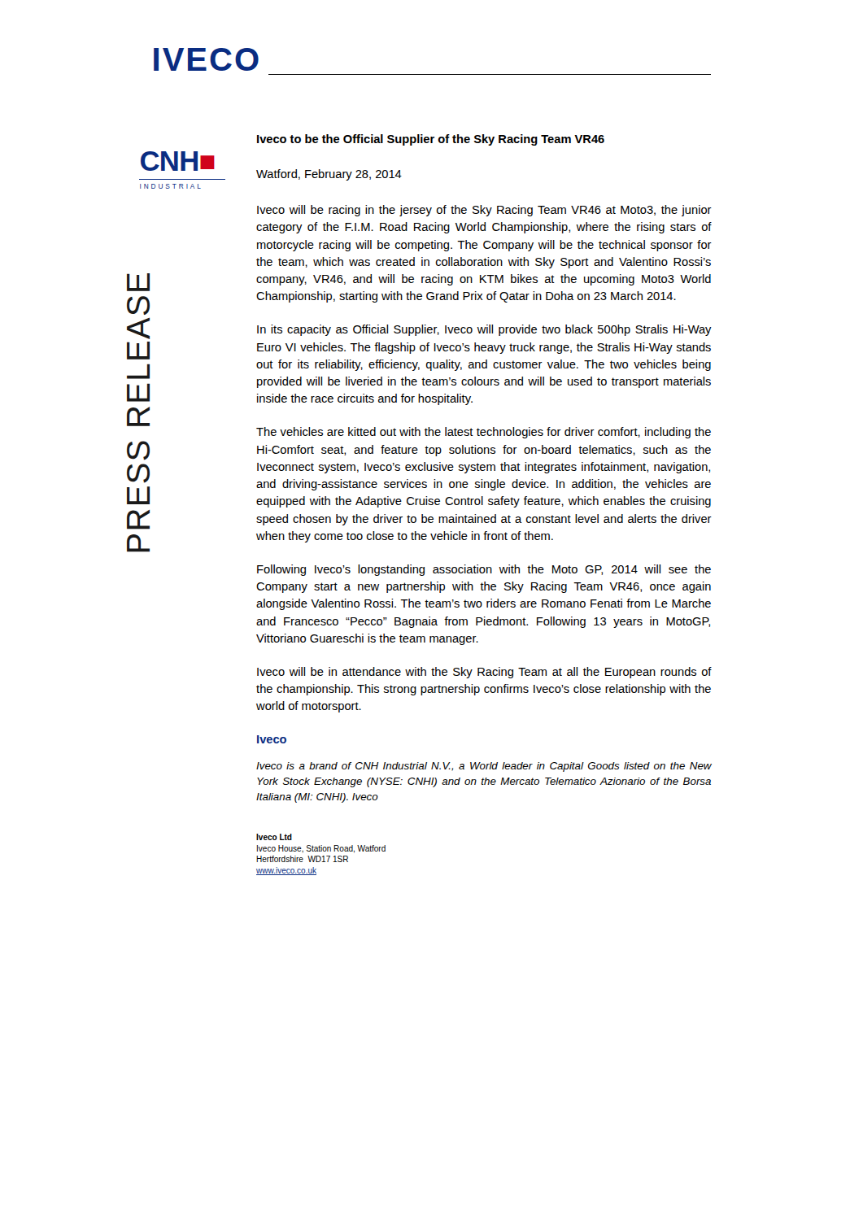IVECO
CNH■
INDUSTRIAL
PRESS RELEASE
Iveco to be the Official Supplier of the Sky Racing Team VR46
Watford, February 28, 2014
Iveco will be racing in the jersey of the Sky Racing Team VR46 at Moto3, the junior category of the F.I.M. Road Racing World Championship, where the rising stars of motorcycle racing will be competing. The Company will be the technical sponsor for the team, which was created in collaboration with Sky Sport and Valentino Rossi’s company, VR46, and will be racing on KTM bikes at the upcoming Moto3 World Championship, starting with the Grand Prix of Qatar in Doha on 23 March 2014.
In its capacity as Official Supplier, Iveco will provide two black 500hp Stralis Hi-Way Euro VI vehicles. The flagship of Iveco’s heavy truck range, the Stralis Hi-Way stands out for its reliability, efficiency, quality, and customer value. The two vehicles being provided will be liveried in the team’s colours and will be used to transport materials inside the race circuits and for hospitality.
The vehicles are kitted out with the latest technologies for driver comfort, including the Hi-Comfort seat, and feature top solutions for on-board telematics, such as the Iveconnect system, Iveco’s exclusive system that integrates infotainment, navigation, and driving-assistance services in one single device. In addition, the vehicles are equipped with the Adaptive Cruise Control safety feature, which enables the cruising speed chosen by the driver to be maintained at a constant level and alerts the driver when they come too close to the vehicle in front of them.
Following Iveco’s longstanding association with the Moto GP, 2014 will see the Company start a new partnership with the Sky Racing Team VR46, once again alongside Valentino Rossi. The team’s two riders are Romano Fenati from Le Marche and Francesco “Pecco” Bagnaia from Piedmont. Following 13 years in MotoGP, Vittoriano Guareschi is the team manager.
Iveco will be in attendance with the Sky Racing Team at all the European rounds of the championship. This strong partnership confirms Iveco’s close relationship with the world of motorsport.
Iveco
Iveco is a brand of CNH Industrial N.V., a World leader in Capital Goods listed on the New York Stock Exchange (NYSE: CNHI) and on the Mercato Telematico Azionario of the Borsa Italiana (MI: CNHI). Iveco
Iveco Ltd
Iveco House, Station Road, Watford
Hertfordshire WD17 1SR
www.iveco.co.uk